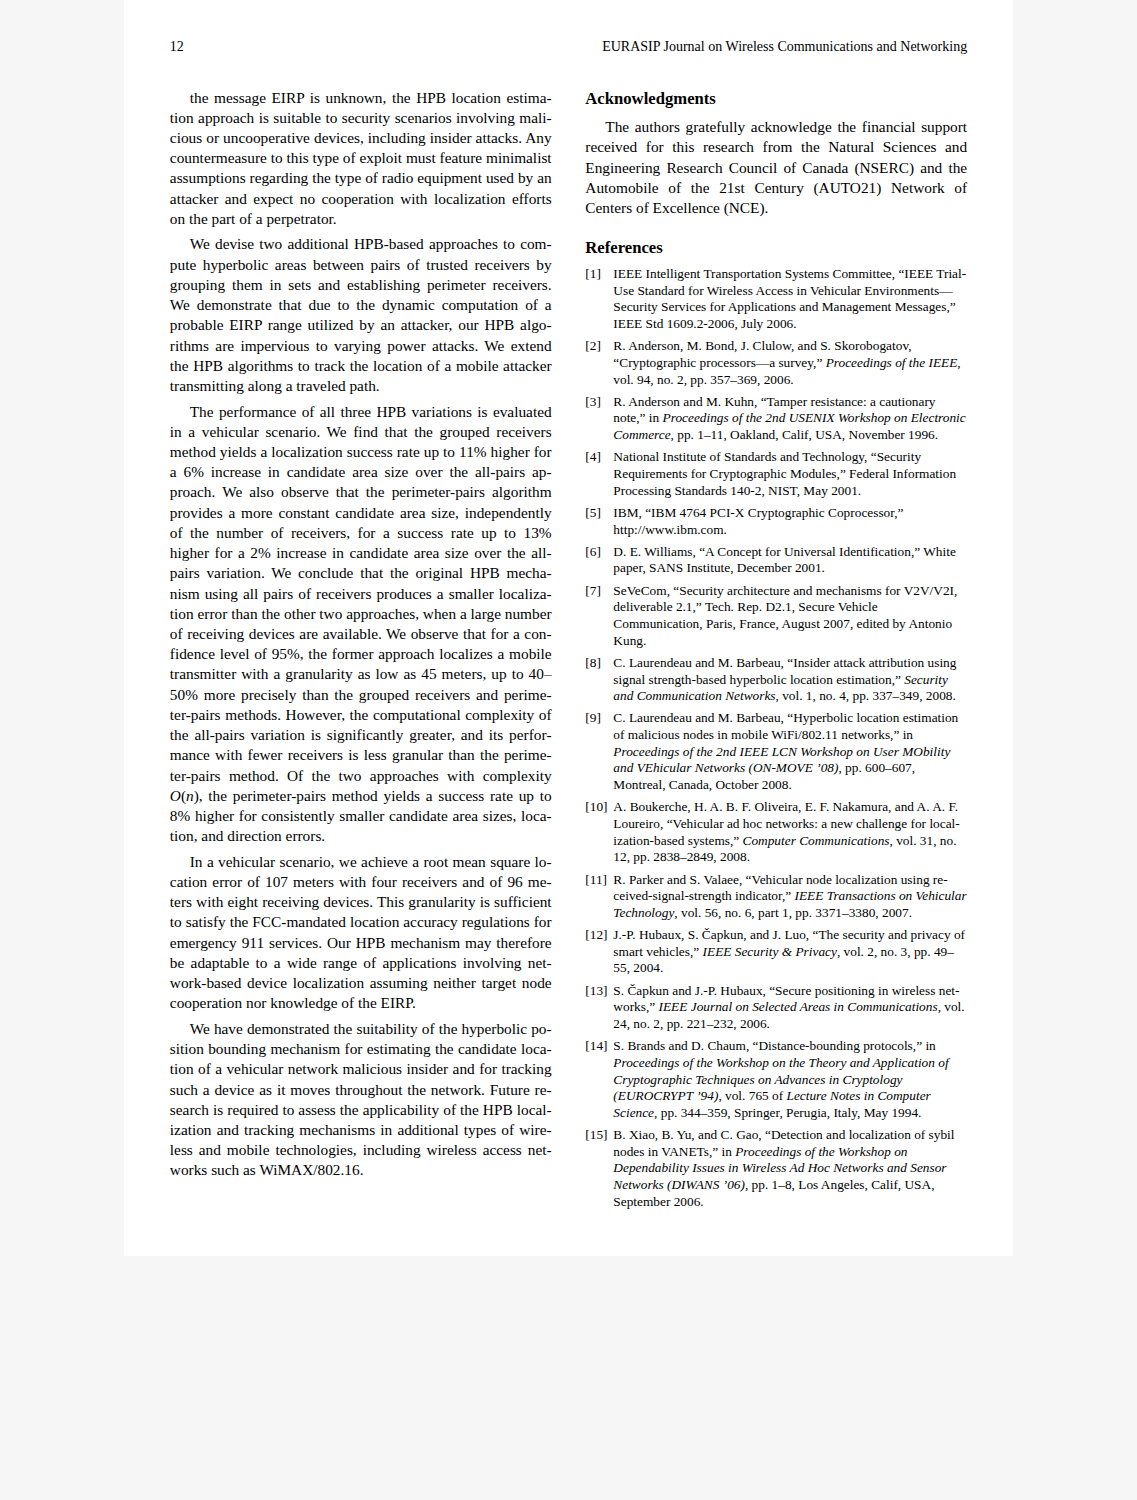12 EURASIP Journal on Wireless Communications and Networking
the message EIRP is unknown, the HPB location estimation approach is suitable to security scenarios involving malicious or uncooperative devices, including insider attacks. Any countermeasure to this type of exploit must feature minimalist assumptions regarding the type of radio equipment used by an attacker and expect no cooperation with localization efforts on the part of a perpetrator.
We devise two additional HPB-based approaches to compute hyperbolic areas between pairs of trusted receivers by grouping them in sets and establishing perimeter receivers. We demonstrate that due to the dynamic computation of a probable EIRP range utilized by an attacker, our HPB algorithms are impervious to varying power attacks. We extend the HPB algorithms to track the location of a mobile attacker transmitting along a traveled path.
The performance of all three HPB variations is evaluated in a vehicular scenario. We find that the grouped receivers method yields a localization success rate up to 11% higher for a 6% increase in candidate area size over the all-pairs approach. We also observe that the perimeter-pairs algorithm provides a more constant candidate area size, independently of the number of receivers, for a success rate up to 13% higher for a 2% increase in candidate area size over the all-pairs variation. We conclude that the original HPB mechanism using all pairs of receivers produces a smaller localization error than the other two approaches, when a large number of receiving devices are available. We observe that for a confidence level of 95%, the former approach localizes a mobile transmitter with a granularity as low as 45 meters, up to 40–50% more precisely than the grouped receivers and perimeter-pairs methods. However, the computational complexity of the all-pairs variation is significantly greater, and its performance with fewer receivers is less granular than the perimeter-pairs method. Of the two approaches with complexity O(n), the perimeter-pairs method yields a success rate up to 8% higher for consistently smaller candidate area sizes, location, and direction errors.
In a vehicular scenario, we achieve a root mean square location error of 107 meters with four receivers and of 96 meters with eight receiving devices. This granularity is sufficient to satisfy the FCC-mandated location accuracy regulations for emergency 911 services. Our HPB mechanism may therefore be adaptable to a wide range of applications involving network-based device localization assuming neither target node cooperation nor knowledge of the EIRP.
We have demonstrated the suitability of the hyperbolic position bounding mechanism for estimating the candidate location of a vehicular network malicious insider and for tracking such a device as it moves throughout the network. Future research is required to assess the applicability of the HPB localization and tracking mechanisms in additional types of wireless and mobile technologies, including wireless access networks such as WiMAX/802.16.
Acknowledgments
The authors gratefully acknowledge the financial support received for this research from the Natural Sciences and Engineering Research Council of Canada (NSERC) and the Automobile of the 21st Century (AUTO21) Network of Centers of Excellence (NCE).
References
[1] IEEE Intelligent Transportation Systems Committee, “IEEE Trial-Use Standard for Wireless Access in Vehicular Environments—Security Services for Applications and Management Messages,” IEEE Std 1609.2-2006, July 2006.
[2] R. Anderson, M. Bond, J. Clulow, and S. Skorobogatov, “Cryptographic processors—a survey,” Proceedings of the IEEE, vol. 94, no. 2, pp. 357–369, 2006.
[3] R. Anderson and M. Kuhn, “Tamper resistance: a cautionary note,” in Proceedings of the 2nd USENIX Workshop on Electronic Commerce, pp. 1–11, Oakland, Calif, USA, November 1996.
[4] National Institute of Standards and Technology, “Security Requirements for Cryptographic Modules,” Federal Information Processing Standards 140-2, NIST, May 2001.
[5] IBM, “IBM 4764 PCI-X Cryptographic Coprocessor,” http://www.ibm.com.
[6] D. E. Williams, “A Concept for Universal Identification,” White paper, SANS Institute, December 2001.
[7] SeVeCom, “Security architecture and mechanisms for V2V/V2I, deliverable 2.1,” Tech. Rep. D2.1, Secure Vehicle Communication, Paris, France, August 2007, edited by Antonio Kung.
[8] C. Laurendeau and M. Barbeau, “Insider attack attribution using signal strength-based hyperbolic location estimation,” Security and Communication Networks, vol. 1, no. 4, pp. 337–349, 2008.
[9] C. Laurendeau and M. Barbeau, “Hyperbolic location estimation of malicious nodes in mobile WiFi/802.11 networks,” in Proceedings of the 2nd IEEE LCN Workshop on User MObility and VEhicular Networks (ON-MOVE ’08), pp. 600–607, Montreal, Canada, October 2008.
[10] A. Boukerche, H. A. B. F. Oliveira, E. F. Nakamura, and A. A. F. Loureiro, “Vehicular ad hoc networks: a new challenge for localization-based systems,” Computer Communications, vol. 31, no. 12, pp. 2838–2849, 2008.
[11] R. Parker and S. Valaee, “Vehicular node localization using received-signal-strength indicator,” IEEE Transactions on Vehicular Technology, vol. 56, no. 6, part 1, pp. 3371–3380, 2007.
[12] J.-P. Hubaux, S. Čapkun, and J. Luo, “The security and privacy of smart vehicles,” IEEE Security & Privacy, vol. 2, no. 3, pp. 49–55, 2004.
[13] S. Čapkun and J.-P. Hubaux, “Secure positioning in wireless networks,” IEEE Journal on Selected Areas in Communications, vol. 24, no. 2, pp. 221–232, 2006.
[14] S. Brands and D. Chaum, “Distance-bounding protocols,” in Proceedings of the Workshop on the Theory and Application of Cryptographic Techniques on Advances in Cryptology (EUROCRYPT ’94), vol. 765 of Lecture Notes in Computer Science, pp. 344–359, Springer, Perugia, Italy, May 1994.
[15] B. Xiao, B. Yu, and C. Gao, “Detection and localization of sybil nodes in VANETs,” in Proceedings of the Workshop on Dependability Issues in Wireless Ad Hoc Networks and Sensor Networks (DIWANS ’06), pp. 1–8, Los Angeles, Calif, USA, September 2006.